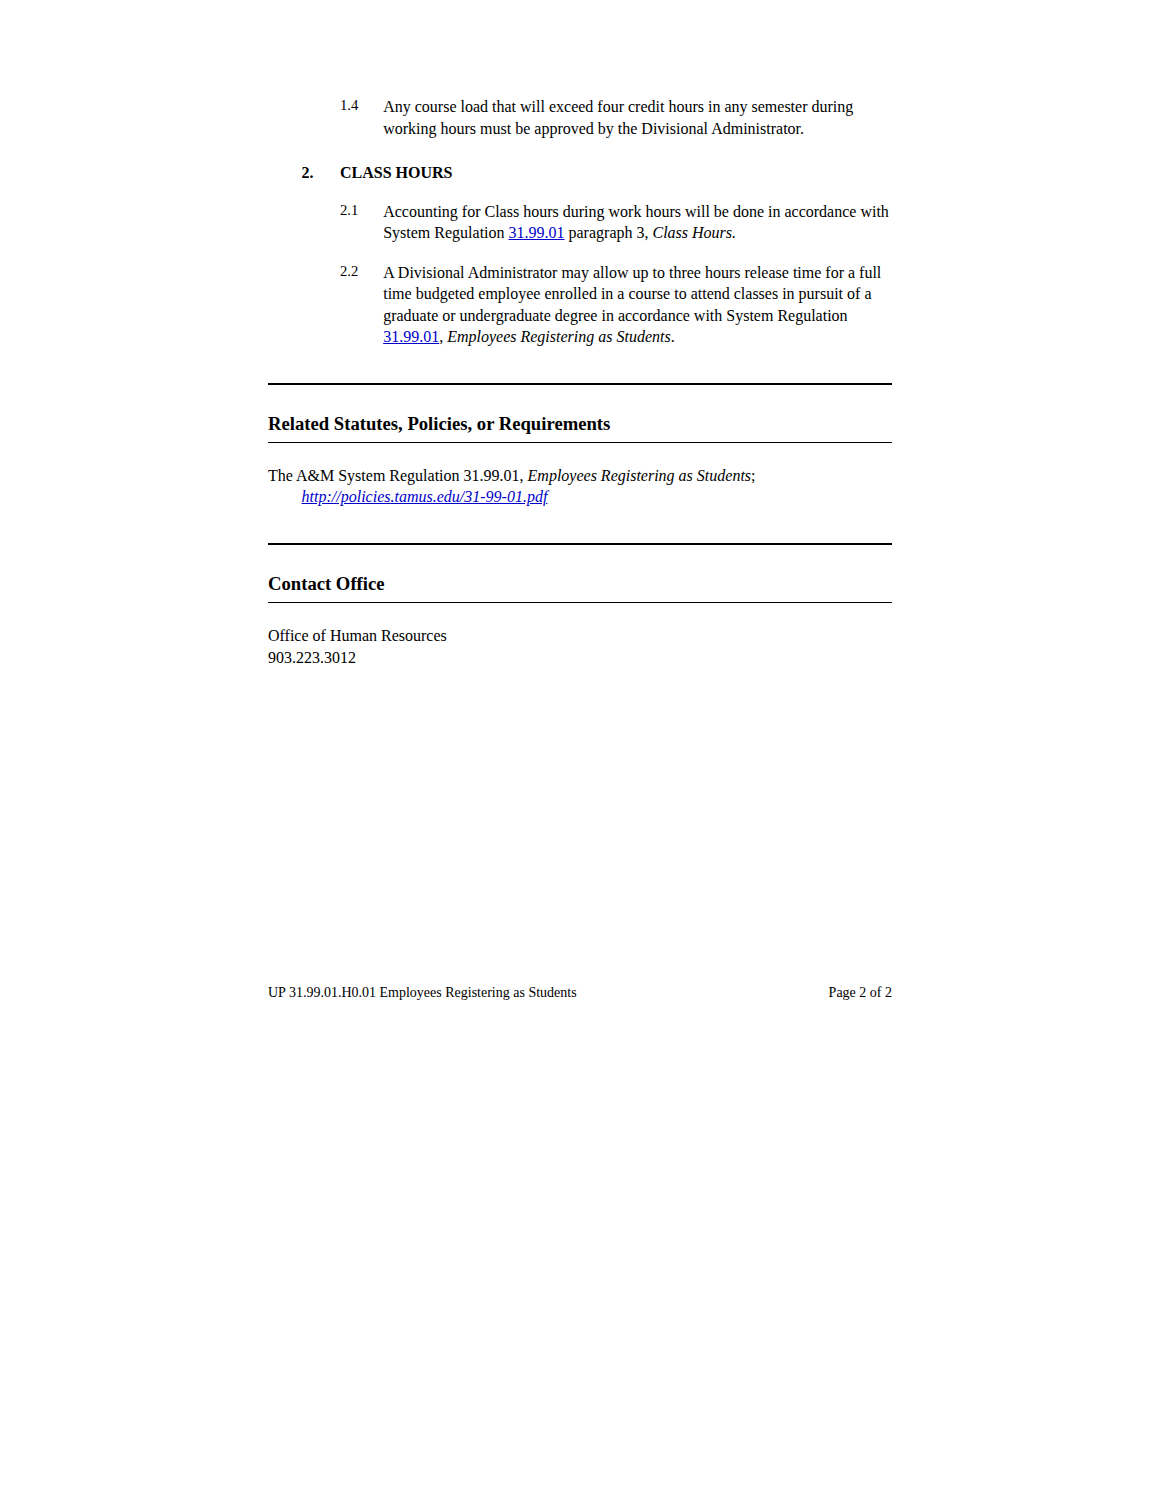1.4 Any course load that will exceed four credit hours in any semester during working hours must be approved by the Divisional Administrator.
2. CLASS HOURS
2.1 Accounting for Class hours during work hours will be done in accordance with System Regulation 31.99.01 paragraph 3, Class Hours.
2.2 A Divisional Administrator may allow up to three hours release time for a full time budgeted employee enrolled in a course to attend classes in pursuit of a graduate or undergraduate degree in accordance with System Regulation 31.99.01, Employees Registering as Students.
Related Statutes, Policies, or Requirements
The A&M System Regulation 31.99.01, Employees Registering as Students; http://policies.tamus.edu/31-99-01.pdf
Contact Office
Office of Human Resources
903.223.3012
UP 31.99.01.H0.01 Employees Registering as Students Page 2 of 2